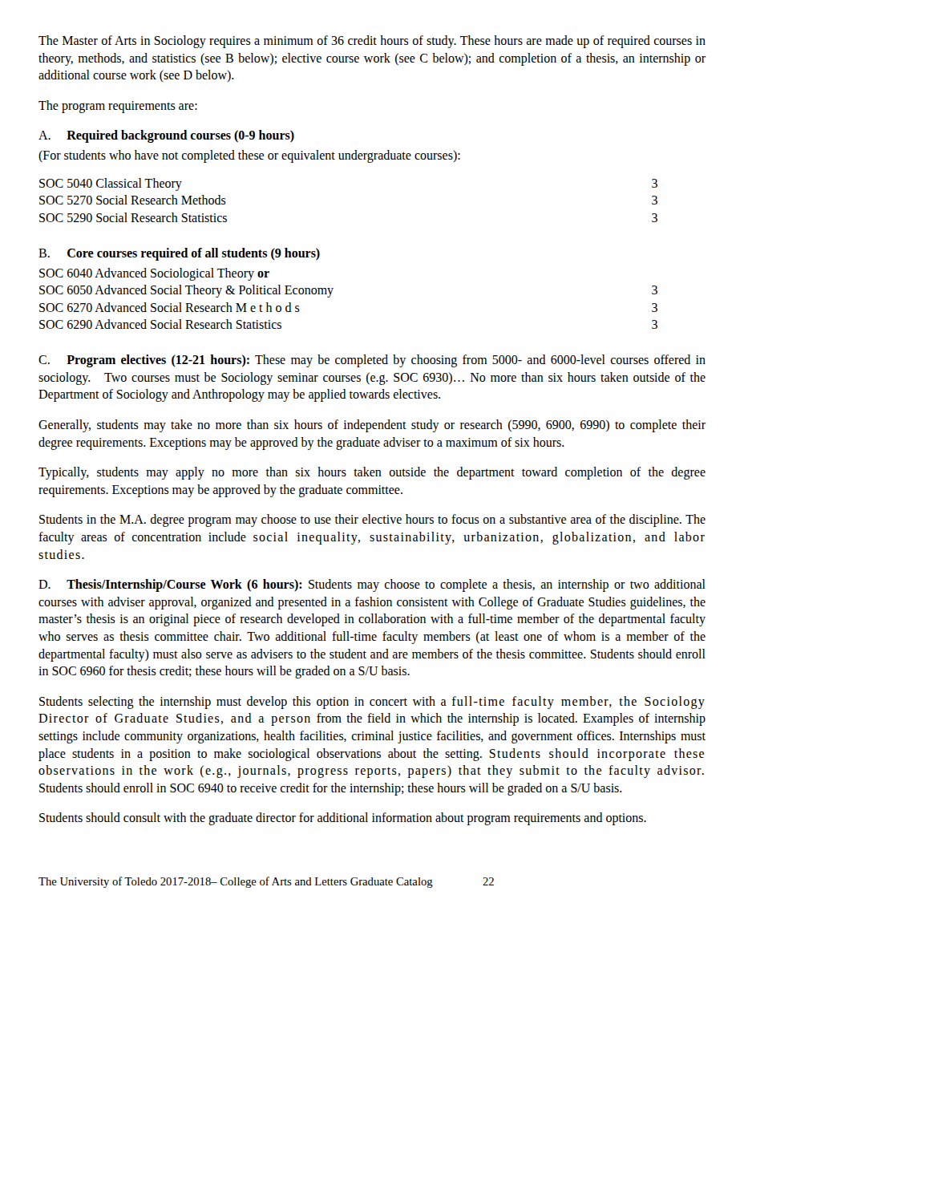The Master of Arts in Sociology requires a minimum of 36 credit hours of study. These hours are made up of required courses in theory, methods, and statistics (see B below); elective course work (see C below); and completion of a thesis, an internship or additional course work (see D below).
The program requirements are:
A. Required background courses (0-9 hours)
(For students who have not completed these or equivalent undergraduate courses):
| SOC 5040 Classical Theory | 3 |
| SOC 5270 Social Research Methods | 3 |
| SOC 5290 Social Research Statistics | 3 |
B. Core courses required of all students (9 hours)
| SOC 6040 Advanced Sociological Theory or | |
| SOC 6050 Advanced Social Theory & Political Economy | 3 |
| SOC 6270 Advanced Social Research M e t h o d s | 3 |
| SOC 6290 Advanced Social Research Statistics | 3 |
C. Program electives (12-21 hours): These may be completed by choosing from 5000- and 6000-level courses offered in sociology. Two courses must be Sociology seminar courses (e.g. SOC 6930)… No more than six hours taken outside of the Department of Sociology and Anthropology may be applied towards electives.
Generally, students may take no more than six hours of independent study or research (5990, 6900, 6990) to complete their degree requirements. Exceptions may be approved by the graduate adviser to a maximum of six hours.
Typically, students may apply no more than six hours taken outside the department toward completion of the degree requirements. Exceptions may be approved by the graduate committee.
Students in the M.A. degree program may choose to use their elective hours to focus on a substantive area of the discipline. The faculty areas of concentration include social inequality, sustainability, urbanization, globalization, and labor studies.
D. Thesis/Internship/Course Work (6 hours): Students may choose to complete a thesis, an internship or two additional courses with adviser approval, organized and presented in a fashion consistent with College of Graduate Studies guidelines, the master’s thesis is an original piece of research developed in collaboration with a full-time member of the departmental faculty who serves as thesis committee chair. Two additional full-time faculty members (at least one of whom is a member of the departmental faculty) must also serve as advisers to the student and are members of the thesis committee. Students should enroll in SOC 6960 for thesis credit; these hours will be graded on a S/U basis.
Students selecting the internship must develop this option in concert with a full-time faculty member, the Sociology Director of Graduate Studies, and a person from the field in which the internship is located. Examples of internship settings include community organizations, health facilities, criminal justice facilities, and government offices. Internships must place students in a position to make sociological observations about the setting. Students should incorporate these observations in the work (e.g., journals, progress reports, papers) that they submit to the faculty advisor. Students should enroll in SOC 6940 to receive credit for the internship; these hours will be graded on a S/U basis.
Students should consult with the graduate director for additional information about program requirements and options.
The University of Toledo 2017-2018– College of Arts and Letters Graduate Catalog 22